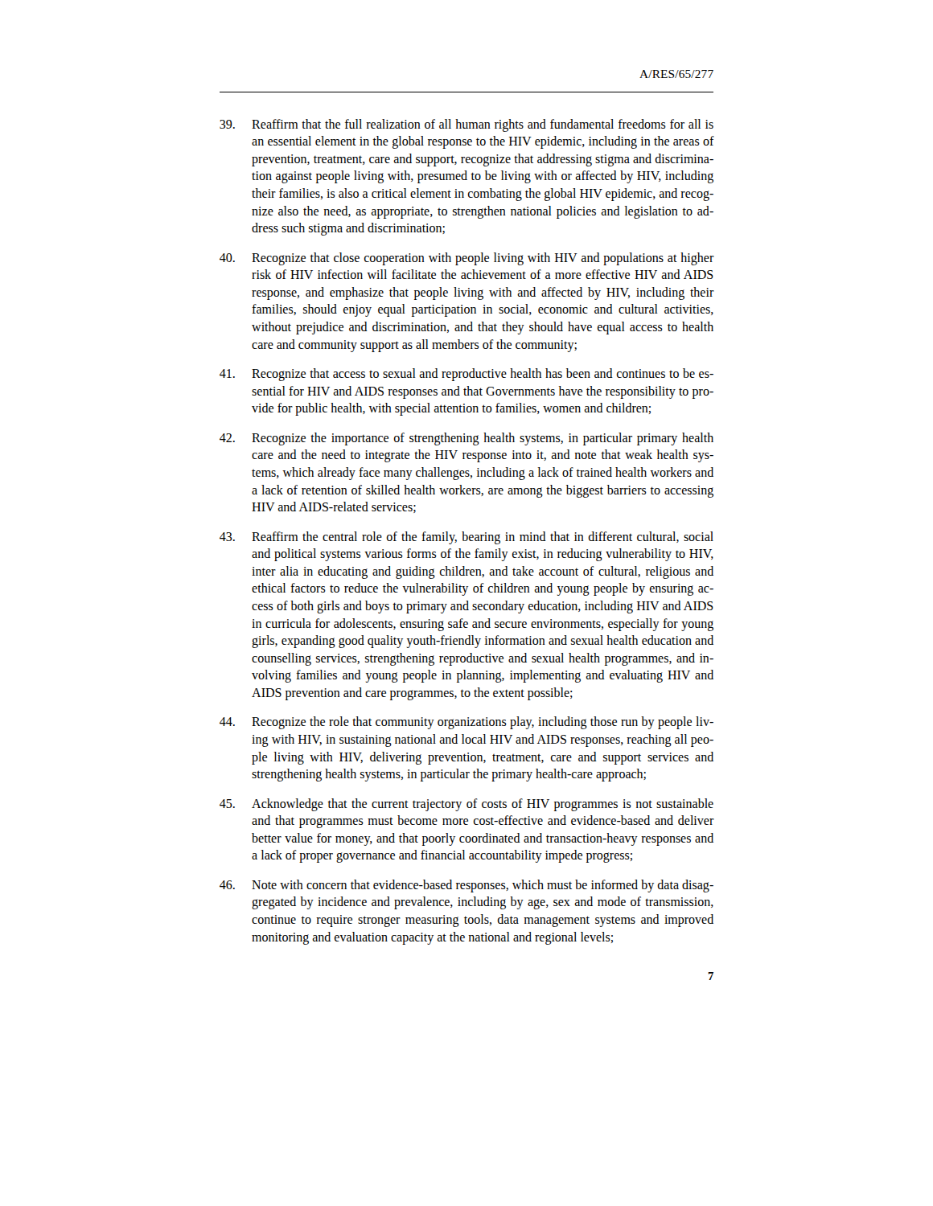A/RES/65/277
39. Reaffirm that the full realization of all human rights and fundamental freedoms for all is an essential element in the global response to the HIV epidemic, including in the areas of prevention, treatment, care and support, recognize that addressing stigma and discrimination against people living with, presumed to be living with or affected by HIV, including their families, is also a critical element in combating the global HIV epidemic, and recognize also the need, as appropriate, to strengthen national policies and legislation to address such stigma and discrimination;
40. Recognize that close cooperation with people living with HIV and populations at higher risk of HIV infection will facilitate the achievement of a more effective HIV and AIDS response, and emphasize that people living with and affected by HIV, including their families, should enjoy equal participation in social, economic and cultural activities, without prejudice and discrimination, and that they should have equal access to health care and community support as all members of the community;
41. Recognize that access to sexual and reproductive health has been and continues to be essential for HIV and AIDS responses and that Governments have the responsibility to provide for public health, with special attention to families, women and children;
42. Recognize the importance of strengthening health systems, in particular primary health care and the need to integrate the HIV response into it, and note that weak health systems, which already face many challenges, including a lack of trained health workers and a lack of retention of skilled health workers, are among the biggest barriers to accessing HIV and AIDS-related services;
43. Reaffirm the central role of the family, bearing in mind that in different cultural, social and political systems various forms of the family exist, in reducing vulnerability to HIV, inter alia in educating and guiding children, and take account of cultural, religious and ethical factors to reduce the vulnerability of children and young people by ensuring access of both girls and boys to primary and secondary education, including HIV and AIDS in curricula for adolescents, ensuring safe and secure environments, especially for young girls, expanding good quality youth-friendly information and sexual health education and counselling services, strengthening reproductive and sexual health programmes, and involving families and young people in planning, implementing and evaluating HIV and AIDS prevention and care programmes, to the extent possible;
44. Recognize the role that community organizations play, including those run by people living with HIV, in sustaining national and local HIV and AIDS responses, reaching all people living with HIV, delivering prevention, treatment, care and support services and strengthening health systems, in particular the primary health-care approach;
45. Acknowledge that the current trajectory of costs of HIV programmes is not sustainable and that programmes must become more cost-effective and evidence-based and deliver better value for money, and that poorly coordinated and transaction-heavy responses and a lack of proper governance and financial accountability impede progress;
46. Note with concern that evidence-based responses, which must be informed by data disaggregated by incidence and prevalence, including by age, sex and mode of transmission, continue to require stronger measuring tools, data management systems and improved monitoring and evaluation capacity at the national and regional levels;
7